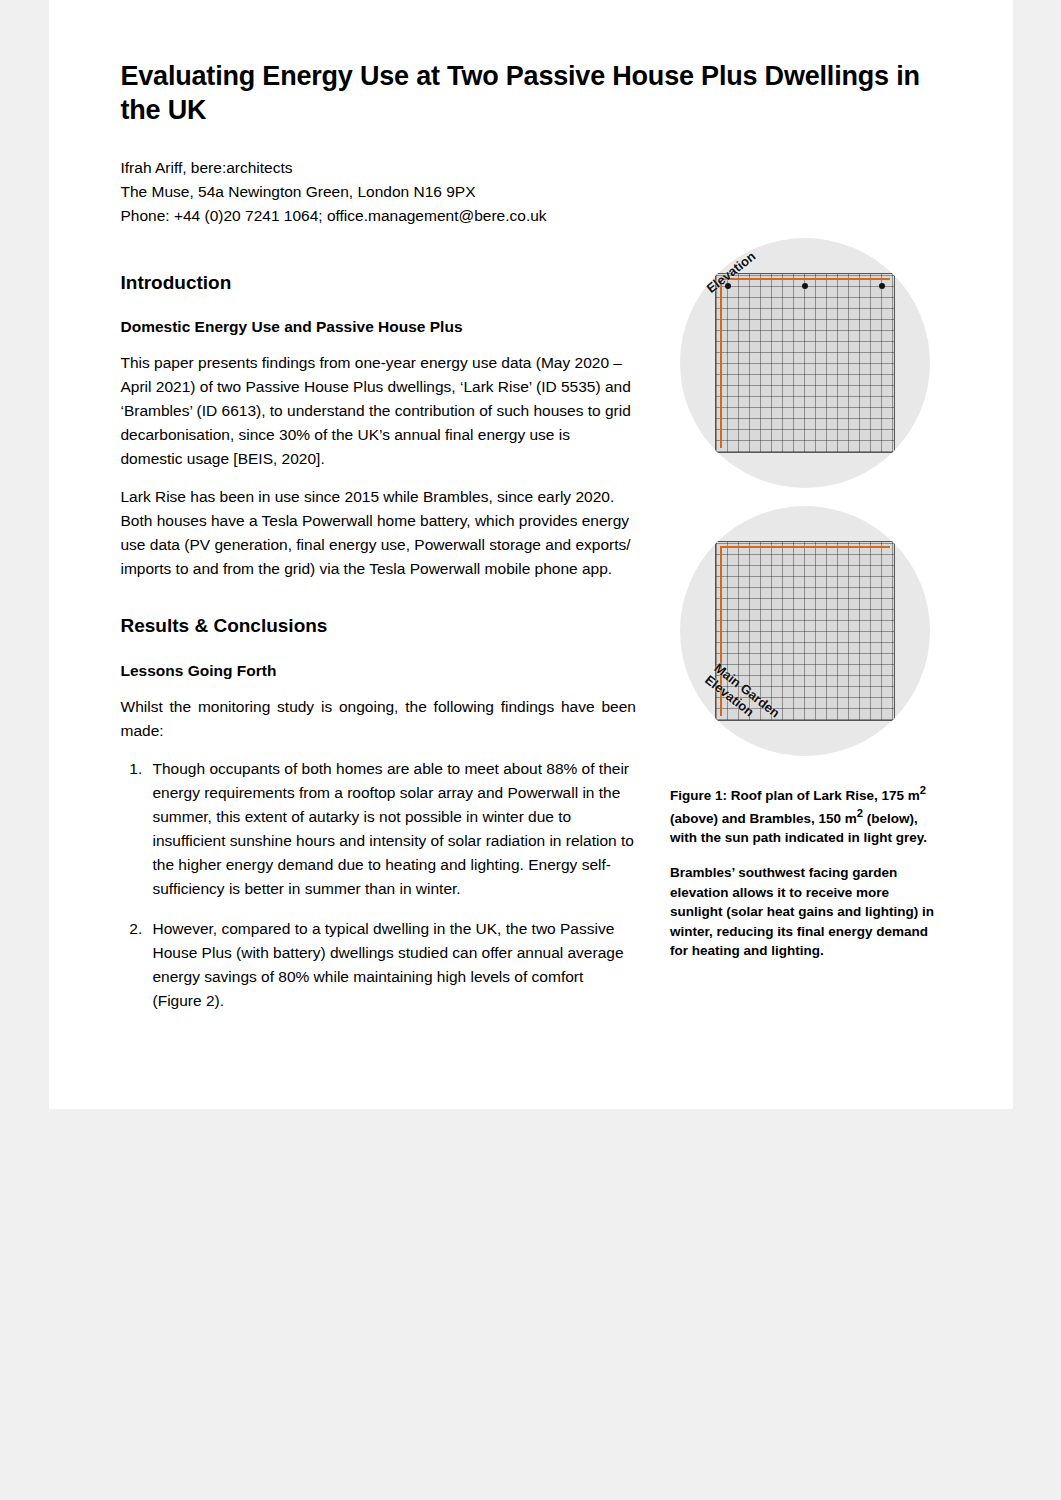Evaluating Energy Use at Two Passive House Plus Dwellings in the UK
Ifrah Ariff, bere:architects
The Muse, 54a Newington Green, London N16 9PX
Phone: +44 (0)20 7241 1064; office.management@bere.co.uk
Introduction
Domestic Energy Use and Passive House Plus
This paper presents findings from one-year energy use data (May 2020 – April 2021) of two Passive House Plus dwellings, ‘Lark Rise’ (ID 5535) and ‘Brambles’ (ID 6613), to understand the contribution of such houses to grid decarbonisation, since 30% of the UK’s annual final energy use is domestic usage [BEIS, 2020].
Lark Rise has been in use since 2015 while Brambles, since early 2020. Both houses have a Tesla Powerwall home battery, which provides energy use data (PV generation, final energy use, Powerwall storage and exports/ imports to and from the grid) via the Tesla Powerwall mobile phone app.
Results & Conclusions
Lessons Going Forth
Whilst the monitoring study is ongoing, the following findings have been made:
Though occupants of both homes are able to meet about 88% of their energy requirements from a rooftop solar array and Powerwall in the summer, this extent of autarky is not possible in winter due to insufficient sunshine hours and intensity of solar radiation in relation to the higher energy demand due to heating and lighting. Energy self-sufficiency is better in summer than in winter.
However, compared to a typical dwelling in the UK, the two Passive House Plus (with battery) dwellings studied can offer annual average energy savings of 80% while maintaining high levels of comfort (Figure 2).
Main Garden
Elevation
Main Garden
Elevation
Figure 1: Roof plan of Lark Rise, 175 m2 (above) and Brambles, 150 m2 (below), with the sun path indicated in light grey.
Brambles’ southwest facing garden elevation allows it to receive more sunlight (solar heat gains and lighting) in winter, reducing its final energy demand for heating and lighting.